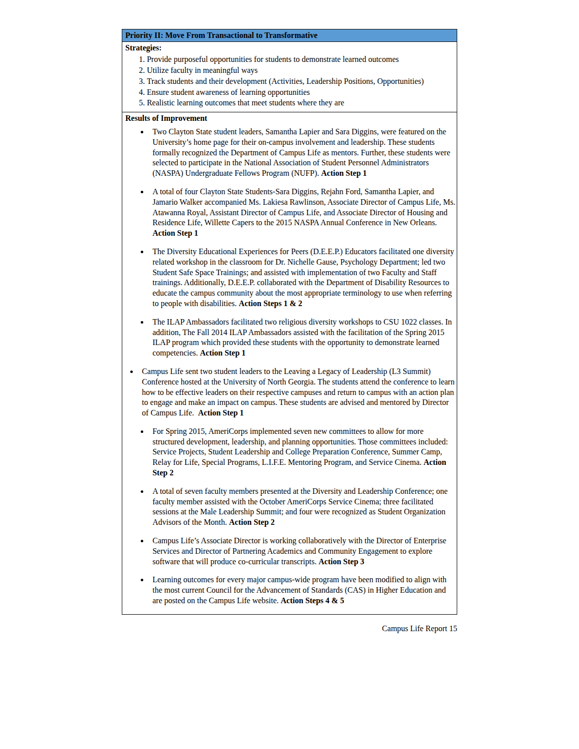Priority II: Move From Transactional to Transformative
Strategies:
Provide purposeful opportunities for students to demonstrate learned outcomes
Utilize faculty in meaningful ways
Track students and their development (Activities, Leadership Positions, Opportunities)
Ensure student awareness of learning opportunities
Realistic learning outcomes that meet students where they are
Results of Improvement
Two Clayton State student leaders, Samantha Lapier and Sara Diggins, were featured on the University’s home page for their on-campus involvement and leadership. These students formally recognized the Department of Campus Life as mentors. Further, these students were selected to participate in the National Association of Student Personnel Administrators (NASPA) Undergraduate Fellows Program (NUFP). Action Step 1
A total of four Clayton State Students-Sara Diggins, Rejahn Ford, Samantha Lapier, and Jamario Walker accompanied Ms. Lakiesa Rawlinson, Associate Director of Campus Life, Ms. Atawanna Royal, Assistant Director of Campus Life, and Associate Director of Housing and Residence Life, Willette Capers to the 2015 NASPA Annual Conference in New Orleans. Action Step 1
The Diversity Educational Experiences for Peers (D.E.E.P.) Educators facilitated one diversity related workshop in the classroom for Dr. Nichelle Gause, Psychology Department; led two Student Safe Space Trainings; and assisted with implementation of two Faculty and Staff trainings. Additionally, D.E.E.P. collaborated with the Department of Disability Resources to educate the campus community about the most appropriate terminology to use when referring to people with disabilities. Action Steps 1 & 2
The ILAP Ambassadors facilitated two religious diversity workshops to CSU 1022 classes. In addition, The Fall 2014 ILAP Ambassadors assisted with the facilitation of the Spring 2015 ILAP program which provided these students with the opportunity to demonstrate learned competencies. Action Step 1
Campus Life sent two student leaders to the Leaving a Legacy of Leadership (L3 Summit) Conference hosted at the University of North Georgia. The students attend the conference to learn how to be effective leaders on their respective campuses and return to campus with an action plan to engage and make an impact on campus. These students are advised and mentored by Director of Campus Life. Action Step 1
For Spring 2015, AmeriCorps implemented seven new committees to allow for more structured development, leadership, and planning opportunities. Those committees included: Service Projects, Student Leadership and College Preparation Conference, Summer Camp, Relay for Life, Special Programs, L.I.F.E. Mentoring Program, and Service Cinema. Action Step 2
A total of seven faculty members presented at the Diversity and Leadership Conference; one faculty member assisted with the October AmeriCorps Service Cinema; three facilitated sessions at the Male Leadership Summit; and four were recognized as Student Organization Advisors of the Month. Action Step 2
Campus Life’s Associate Director is working collaboratively with the Director of Enterprise Services and Director of Partnering Academics and Community Engagement to explore software that will produce co-curricular transcripts. Action Step 3
Learning outcomes for every major campus-wide program have been modified to align with the most current Council for the Advancement of Standards (CAS) in Higher Education and are posted on the Campus Life website. Action Steps 4 & 5
Campus Life Report 15